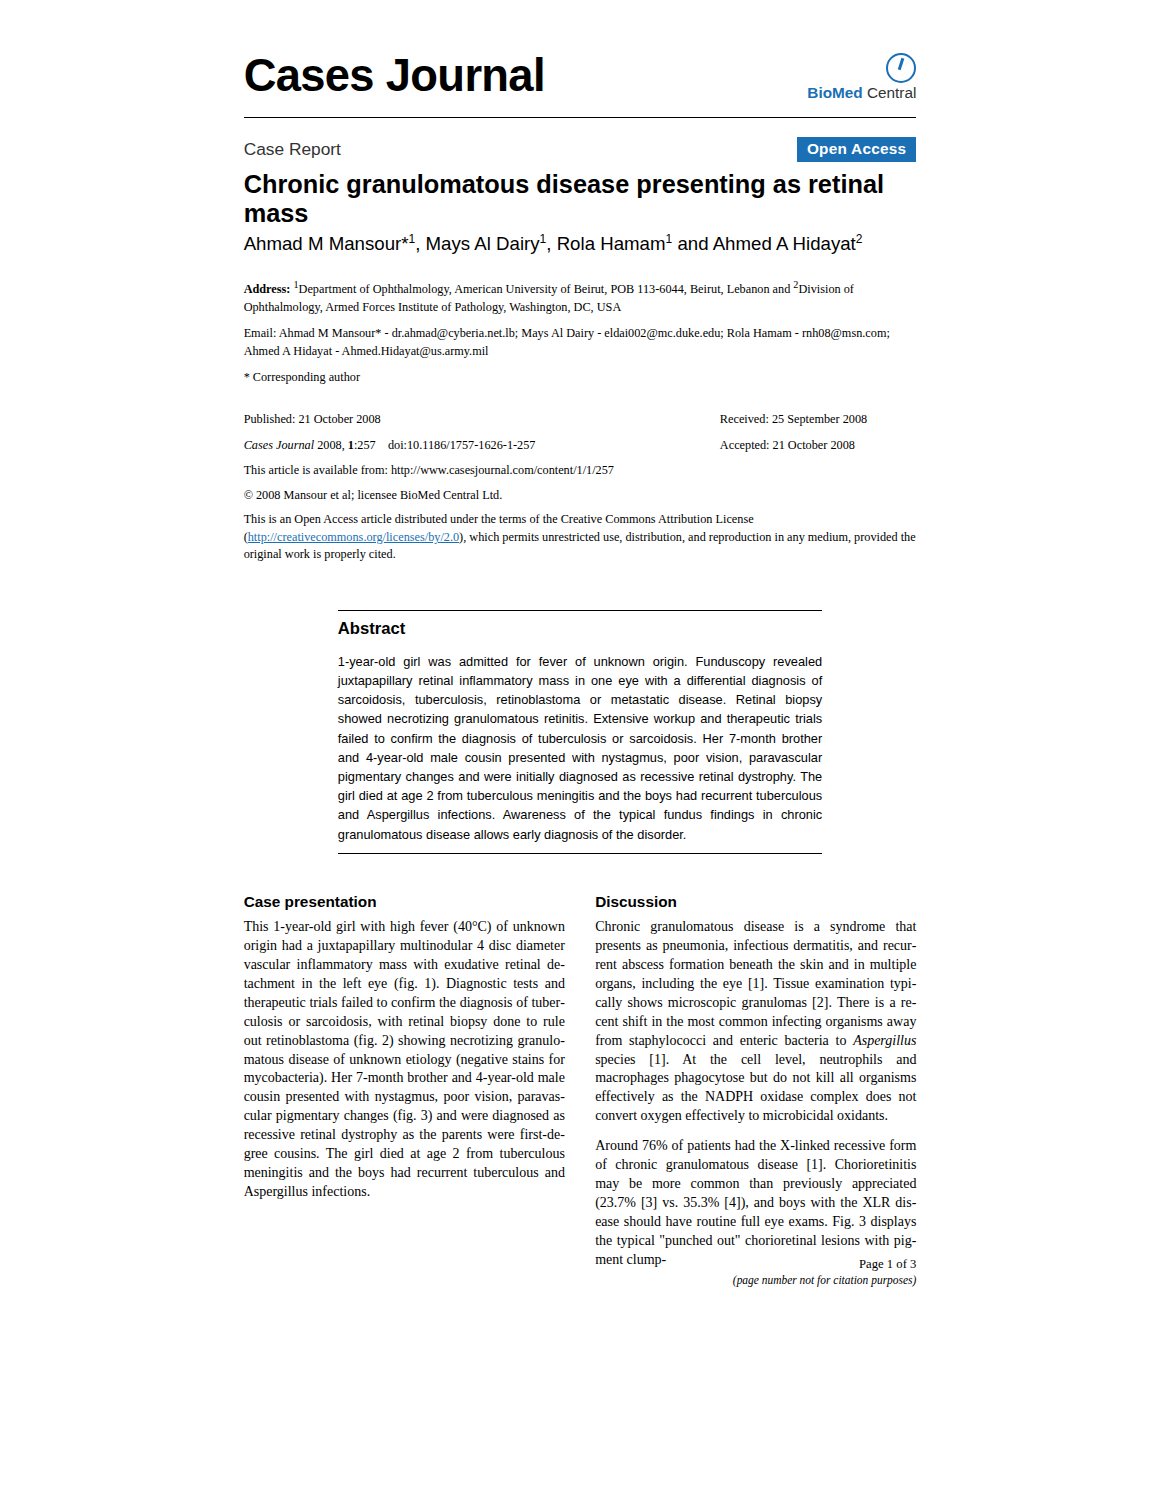Cases Journal
Bio Med Central
Case Report
Open Access
Chronic granulomatous disease presenting as retinal mass
Ahmad M Mansour*1, Mays Al Dairy1, Rola Hamam1 and Ahmed A Hidayat2
Address: 1Department of Ophthalmology, American University of Beirut, POB 113-6044, Beirut, Lebanon and 2Division of Ophthalmology, Armed Forces Institute of Pathology, Washington, DC, USA
Email: Ahmad M Mansour* - dr.ahmad@cyberia.net.lb; Mays Al Dairy - eldai002@mc.duke.edu; Rola Hamam - rnh08@msn.com; Ahmed A Hidayat - Ahmed.Hidayat@us.army.mil
* Corresponding author
Published: 21 October 2008
Cases Journal 2008, 1:257 doi:10.1186/1757-1626-1-257
This article is available from: http://www.casesjournal.com/content/1/1/257
Received: 25 September 2008
Accepted: 21 October 2008
© 2008 Mansour et al; licensee BioMed Central Ltd.
This is an Open Access article distributed under the terms of the Creative Commons Attribution License (http://creativecommons.org/licenses/by/2.0), which permits unrestricted use, distribution, and reproduction in any medium, provided the original work is properly cited.
Abstract
1-year-old girl was admitted for fever of unknown origin. Funduscopy revealed juxtapapillary retinal inflammatory mass in one eye with a differential diagnosis of sarcoidosis, tuberculosis, retinoblastoma or metastatic disease. Retinal biopsy showed necrotizing granulomatous retinitis. Extensive workup and therapeutic trials failed to confirm the diagnosis of tuberculosis or sarcoidosis. Her 7-month brother and 4-year-old male cousin presented with nystagmus, poor vision, paravascular pigmentary changes and were initially diagnosed as recessive retinal dystrophy. The girl died at age 2 from tuberculous meningitis and the boys had recurrent tuberculous and Aspergillus infections. Awareness of the typical fundus findings in chronic granulomatous disease allows early diagnosis of the disorder.
Case presentation
This 1-year-old girl with high fever (40°C) of unknown origin had a juxtapapillary multinodular 4 disc diameter vascular inflammatory mass with exudative retinal detachment in the left eye (fig. 1). Diagnostic tests and therapeutic trials failed to confirm the diagnosis of tuberculosis or sarcoidosis, with retinal biopsy done to rule out retinoblastoma (fig. 2) showing necrotizing granulomatous disease of unknown etiology (negative stains for mycobacteria). Her 7-month brother and 4-year-old male cousin presented with nystagmus, poor vision, paravascular pigmentary changes (fig. 3) and were diagnosed as recessive retinal dystrophy as the parents were first-degree cousins. The girl died at age 2 from tuberculous meningitis and the boys had recurrent tuberculous and Aspergillus infections.
Discussion
Chronic granulomatous disease is a syndrome that presents as pneumonia, infectious dermatitis, and recurrent abscess formation beneath the skin and in multiple organs, including the eye [1]. Tissue examination typically shows microscopic granulomas [2]. There is a recent shift in the most common infecting organisms away from staphylococci and enteric bacteria to Aspergillus species [1]. At the cell level, neutrophils and macrophages phagocytose but do not kill all organisms effectively as the NADPH oxidase complex does not convert oxygen effectively to microbicidal oxidants.
Around 76% of patients had the X-linked recessive form of chronic granulomatous disease [1]. Chorioretinitis may be more common than previously appreciated (23.7% [3] vs. 35.3% [4]), and boys with the XLR disease should have routine full eye exams. Fig. 3 displays the typical "punched out" chorioretinal lesions with pigment clump-
Page 1 of 3
(page number not for citation purposes)